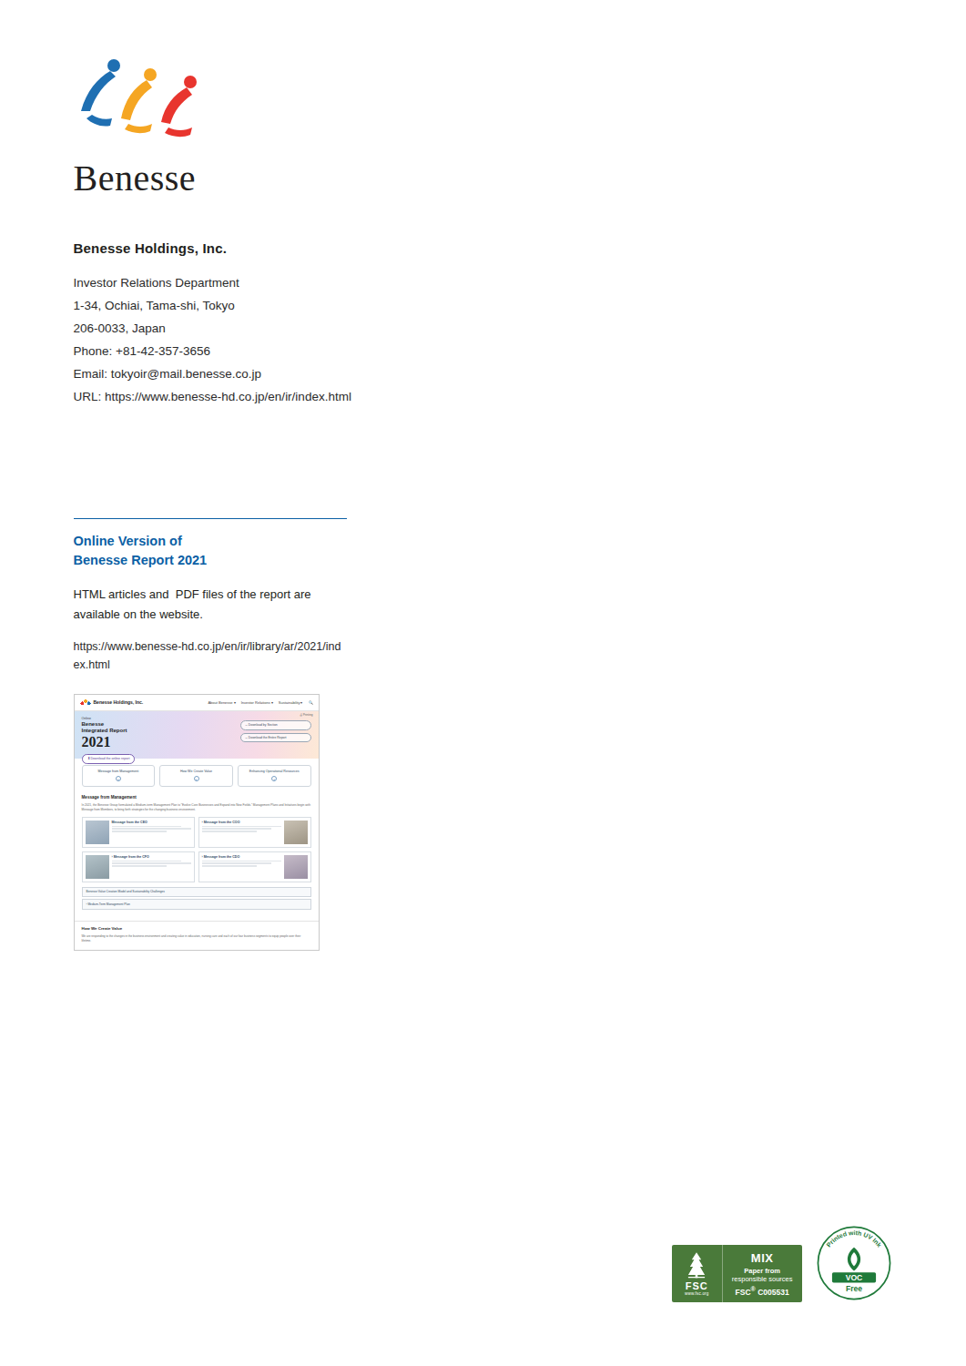Benesse
Benesse Holdings, Inc.
Investor Relations Department
1-34, Ochiai, Tama-shi, Tokyo
206-0033, Japan
Phone: +81-42-357-3656
Email: tokyoir@mail.benesse.co.jp
URL: https://www.benesse-hd.co.jp/en/ir/index.html
Online Version of
Benesse Report 2021
HTML articles and PDF files of the report are available on the website.
https://www.benesse-hd.co.jp/en/ir/library/ar/2021/index.html
Benesse Holdings, Inc.
About Benesse ▾Investor Relations ▾Sustainability ▾🔍
🖨 Printing
Online
Benesse
Integrated Report
2021
⬇ Download the online report
→ Download by Section
→ Download the Entire Report
Message from Management+
How We Create Value+
Enhancing Operational Resources+
Message from Management
In 2021, the Benesse Group formulated a Medium-term Management Plan to “Evolve Core Businesses and Expand into New Fields.” Management Plans and Initiatives begin with Message from Members, to bring forth strategies for the changing business environment.
Message from the CEO
› Message from the COO
› Message from the CFO
› Message from the CDO
Benesse Value Creation Model and Sustainability Challenges
› Medium-Term Management Plan
How We Create Value
We are responding to the changes in the business environment and creating value in education, nursing care and each of our four business segments to equip people over their lifetime.
FSC
www.fsc.org
MIX
Paper fromresponsible sources
FSC® C005531
Printed with UV Ink VOC Free